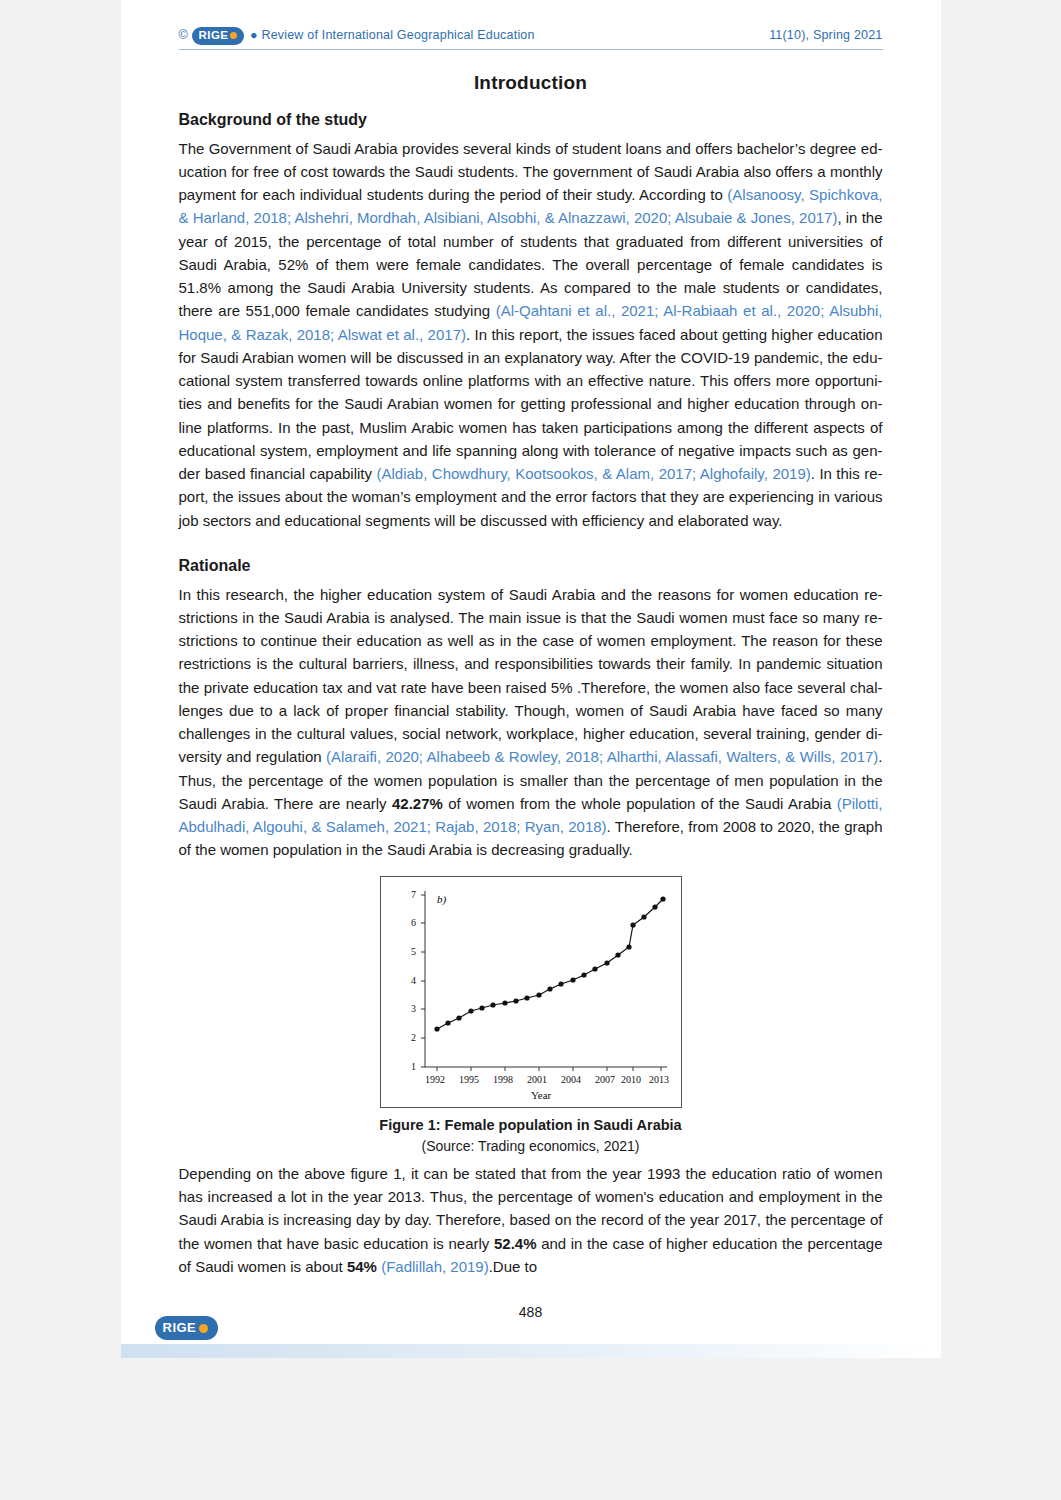© RIGE ● Review of International Geographical Education
11(10), Spring 2021
Introduction
Background of the study
The Government of Saudi Arabia provides several kinds of student loans and offers bachelor’s degree education for free of cost towards the Saudi students. The government of Saudi Arabia also offers a monthly payment for each individual students during the period of their study. According to (Alsanoosy, Spichkova, & Harland, 2018; Alshehri, Mordhah, Alsibiani, Alsobhi, & Alnazzawi, 2020; Alsubaie & Jones, 2017), in the year of 2015, the percentage of total number of students that graduated from different universities of Saudi Arabia, 52% of them were female candidates. The overall percentage of female candidates is 51.8% among the Saudi Arabia University students. As compared to the male students or candidates, there are 551,000 female candidates studying (Al-Qahtani et al., 2021; Al-Rabiaah et al., 2020; Alsubhi, Hoque, & Razak, 2018; Alswat et al., 2017). In this report, the issues faced about getting higher education for Saudi Arabian women will be discussed in an explanatory way. After the COVID-19 pandemic, the educational system transferred towards online platforms with an effective nature. This offers more opportunities and benefits for the Saudi Arabian women for getting professional and higher education through online platforms. In the past, Muslim Arabic women has taken participations among the different aspects of educational system, employment and life spanning along with tolerance of negative impacts such as gender based financial capability (Aldiab, Chowdhury, Kootsookos, & Alam, 2017; Alghofaily, 2019). In this report, the issues about the woman’s employment and the error factors that they are experiencing in various job sectors and educational segments will be discussed with efficiency and elaborated way.
Rationale
In this research, the higher education system of Saudi Arabia and the reasons for women education restrictions in the Saudi Arabia is analysed. The main issue is that the Saudi women must face so many restrictions to continue their education as well as in the case of women employment. The reason for these restrictions is the cultural barriers, illness, and responsibilities towards their family. In pandemic situation the private education tax and vat rate have been raised 5% .Therefore, the women also face several challenges due to a lack of proper financial stability. Though, women of Saudi Arabia have faced so many challenges in the cultural values, social network, workplace, higher education, several training, gender diversity and regulation (Alaraifi, 2020; Alhabeeb & Rowley, 2018; Alharthi, Alassafi, Walters, & Wills, 2017). Thus, the percentage of the women population is smaller than the percentage of men population in the Saudi Arabia. There are nearly 42.27% of women from the whole population of the Saudi Arabia (Pilotti, Abdulhadi, Algouhi, & Salameh, 2021; Rajab, 2018; Ryan, 2018). Therefore, from 2008 to 2020, the graph of the women population in the Saudi Arabia is decreasing gradually.
7 6 5 4 3 2 1 b) 1992 1995 1998 2001 2004 2007 2010 2013 Year
Figure 1: Female population in Saudi Arabia (Source: Trading economics, 2021)
Depending on the above figure 1, it can be stated that from the year 1993 the education ratio of women has increased a lot in the year 2013. Thus, the percentage of women's education and employment in the Saudi Arabia is increasing day by day. Therefore, based on the record of the year 2017, the percentage of the women that have basic education is nearly 52.4% and in the case of higher education the percentage of Saudi women is about 54% (Fadlillah, 2019).Due to
488
RIGE